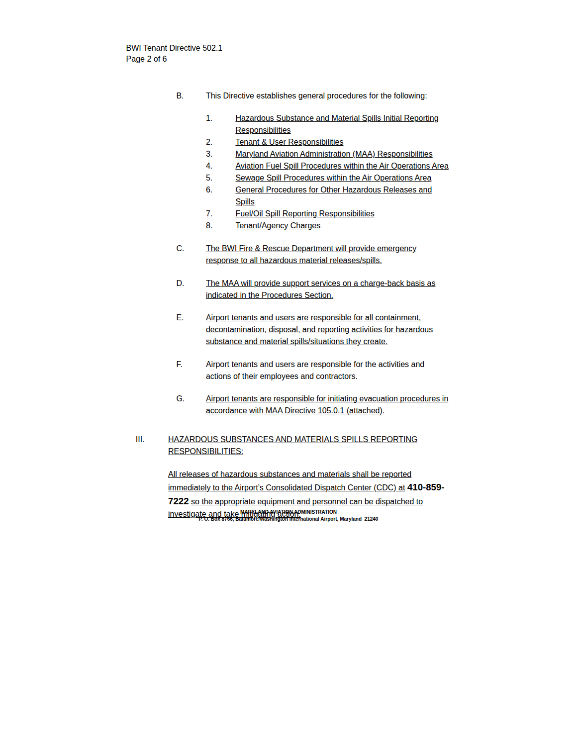BWI Tenant Directive 502.1
Page 2 of 6
B.
This Directive establishes general procedures for the following:
1.
Hazardous Substance and Material Spills Initial Reporting Responsibilities
2.
Tenant & User Responsibilities
3.
Maryland Aviation Administration (MAA) Responsibilities
4.
Aviation Fuel Spill Procedures within the Air Operations Area
5.
Sewage Spill Procedures within the Air Operations Area
6.
General Procedures for Other Hazardous Releases and Spills
7.
Fuel/Oil Spill Reporting Responsibilities
8.
Tenant/Agency Charges
C.
The BWI Fire & Rescue Department will provide emergency response to all hazardous material releases/spills.
D.
The MAA will provide support services on a charge-back basis as indicated in the Procedures Section.
E.
Airport tenants and users are responsible for all containment, decontamination, disposal, and reporting activities for hazardous substance and material spills/situations they create.
F.
Airport tenants and users are responsible for the activities and actions of their employees and contractors.
G.
Airport tenants are responsible for initiating evacuation procedures in accordance with MAA Directive 105.0.1 (attached).
III.
HAZARDOUS SUBSTANCES AND MATERIALS SPILLS REPORTING RESPONSIBILITIES:
All releases of hazardous substances and materials shall be reported immediately to the Airport’s Consolidated Dispatch Center (CDC) at 410-859-7222 so the appropriate equipment and personnel can be dispatched to investigate and take mitigating action.
MARYLAND AVIATION ADMINISTRATION
P. O. Box 8766, Baltimore/Washington International Airport, Maryland 21240